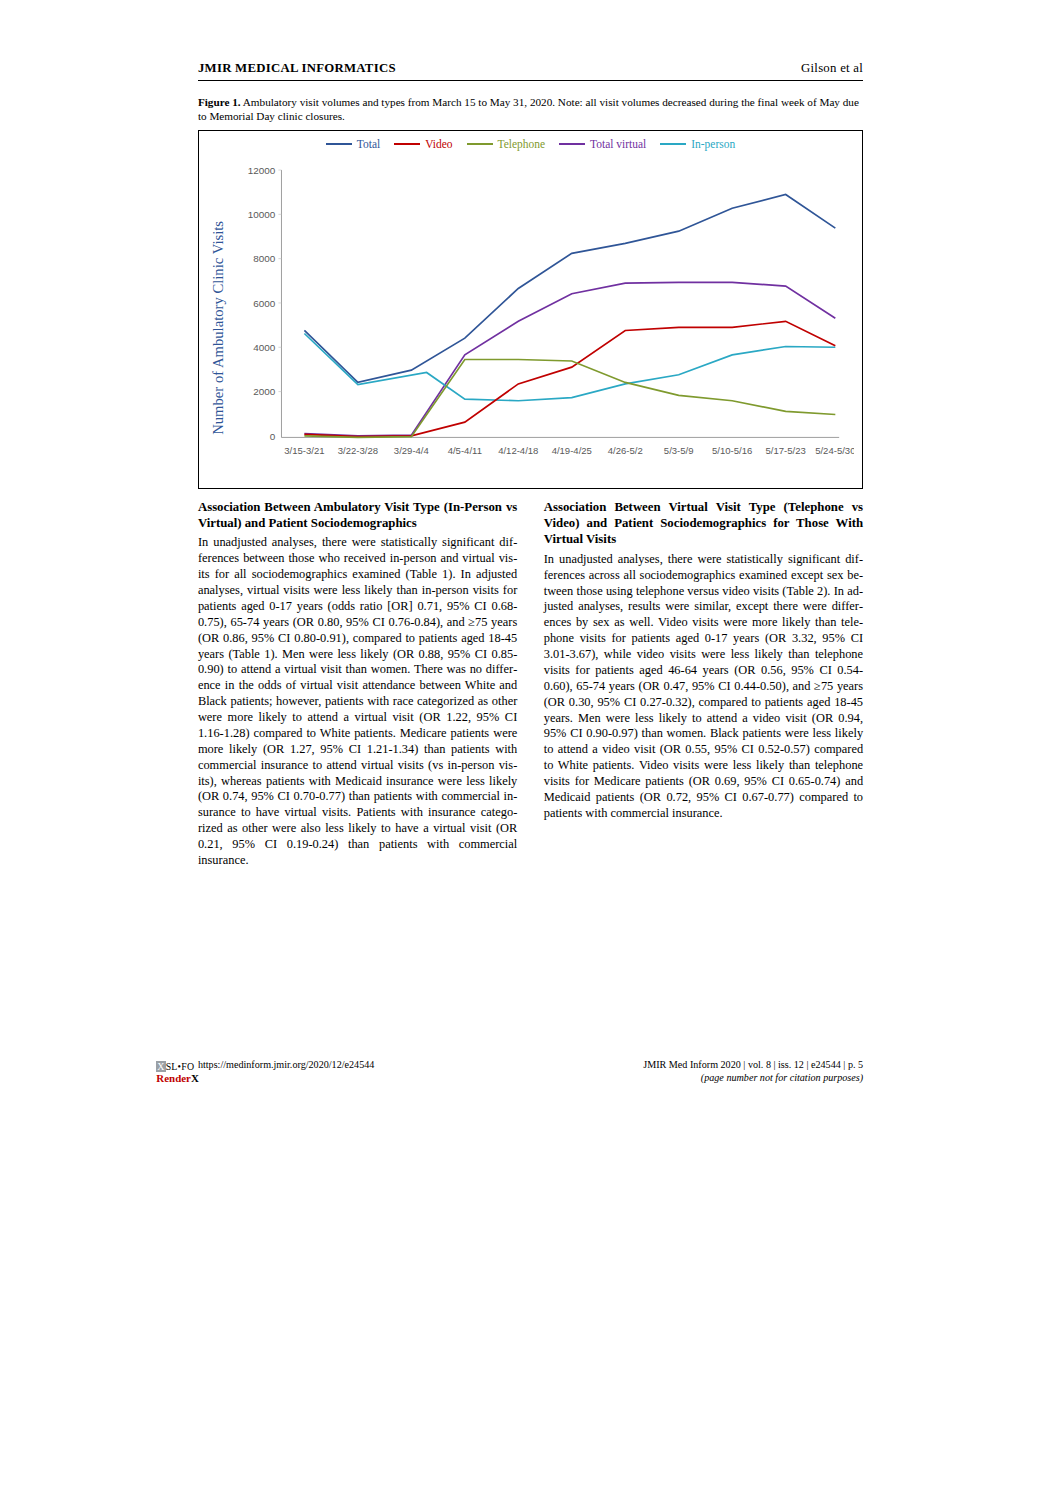JMIR MEDICAL INFORMATICS Gilson et al
Figure 1. Ambulatory visit volumes and types from March 15 to May 31, 2020. Note: all visit volumes decreased during the final week of May due to Memorial Day clinic closures.
Total Video Telephone Total virtual In-person
Number of Ambulatory Clinic Visits
12000 10000 8000 6000 4000 2000 0 3/15-3/21 3/22-3/28 3/29-4/4 4/5-4/11 4/12-4/18 4/19-4/25 4/26-5/2 5/3-5/9 5/10-5/16 5/17-5/23 5/24-5/30
Association Between Ambulatory Visit Type (In-Person vs Virtual) and Patient Sociodemographics
In unadjusted analyses, there were statistically significant differences between those who received in-person and virtual visits for all sociodemographics examined (Table 1). In adjusted analyses, virtual visits were less likely than in-person visits for patients aged 0-17 years (odds ratio [OR] 0.71, 95% CI 0.68-0.75), 65-74 years (OR 0.80, 95% CI 0.76-0.84), and ≥75 years (OR 0.86, 95% CI 0.80-0.91), compared to patients aged 18-45 years (Table 1). Men were less likely (OR 0.88, 95% CI 0.85-0.90) to attend a virtual visit than women. There was no difference in the odds of virtual visit attendance between White and Black patients; however, patients with race categorized as other were more likely to attend a virtual visit (OR 1.22, 95% CI 1.16-1.28) compared to White patients. Medicare patients were more likely (OR 1.27, 95% CI 1.21-1.34) than patients with commercial insurance to attend virtual visits (vs in-person visits), whereas patients with Medicaid insurance were less likely (OR 0.74, 95% CI 0.70-0.77) than patients with commercial insurance to have virtual visits. Patients with insurance categorized as other were also less likely to have a virtual visit (OR 0.21, 95% CI 0.19-0.24) than patients with commercial insurance.
Association Between Virtual Visit Type (Telephone vs Video) and Patient Sociodemographics for Those With Virtual Visits
In unadjusted analyses, there were statistically significant differences across all sociodemographics examined except sex between those using telephone versus video visits (Table 2). In adjusted analyses, results were similar, except there were differences by sex as well. Video visits were more likely than telephone visits for patients aged 0-17 years (OR 3.32, 95% CI 3.01-3.67), while video visits were less likely than telephone visits for patients aged 46-64 years (OR 0.56, 95% CI 0.54-0.60), 65-74 years (OR 0.47, 95% CI 0.44-0.50), and ≥75 years (OR 0.30, 95% CI 0.27-0.32), compared to patients aged 18-45 years. Men were less likely to attend a video visit (OR 0.94, 95% CI 0.90-0.97) than women. Black patients were less likely to attend a video visit (OR 0.55, 95% CI 0.52-0.57) compared to White patients. Video visits were less likely than telephone visits for Medicare patients (OR 0.69, 95% CI 0.65-0.74) and Medicaid patients (OR 0.72, 95% CI 0.67-0.77) compared to patients with commercial insurance.
XSL•FO
RenderX
https://medinform.jmir.org/2020/12/e24544 JMIR Med Inform 2020 | vol. 8 | iss. 12 | e24544 | p. 5
(page number not for citation purposes)